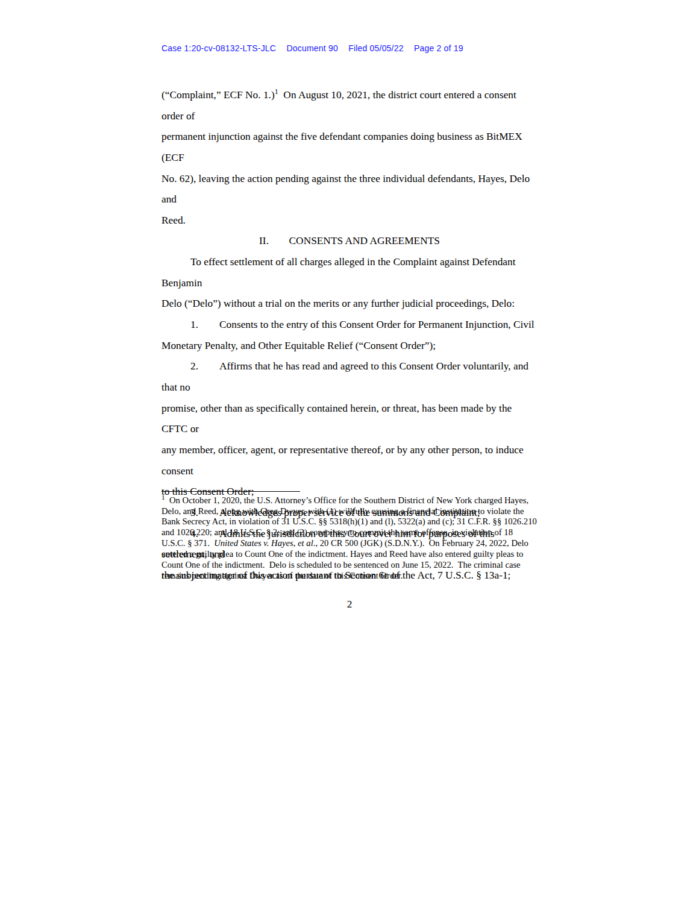Case 1:20-cv-08132-LTS-JLC Document 90 Filed 05/05/22 Page 2 of 19
(“Complaint,” ECF No. 1.)1 On August 10, 2021, the district court entered a consent order of
permanent injunction against the five defendant companies doing business as BitMEX (ECF
No. 62), leaving the action pending against the three individual defendants, Hayes, Delo and
Reed.
II. CONSENTS AND AGREEMENTS
To effect settlement of all charges alleged in the Complaint against Defendant Benjamin
Delo (“Delo”) without a trial on the merits or any further judicial proceedings, Delo:
1. Consents to the entry of this Consent Order for Permanent Injunction, Civil
Monetary Penalty, and Other Equitable Relief (“Consent Order”);
2. Affirms that he has read and agreed to this Consent Order voluntarily, and that no
promise, other than as specifically contained herein, or threat, has been made by the CFTC or
any member, officer, agent, or representative thereof, or by any other person, to induce consent
to this Consent Order;
3. Acknowledges proper service of the summons and Complaint;
4. Admits the jurisdiction of this Court over him for purposes of this settlement, and
the subject matter of this action pursuant to Section 6c of the Act, 7 U.S.C. § 13a-1;
1 On October 1, 2020, the U.S. Attorney’s Office for the Southern District of New York charged Hayes, Delo, and Reed, along with Greg Dwyer, with (1) willfully causing a financial institution to violate the Bank Secrecy Act, in violation of 31 U.S.C. §§ 5318(h)(1) and (l), 5322(a) and (c); 31 C.F.R. §§ 1026.210 and 1026.220; and 18 U.S.C. § 2; and (2) conspiracy to commit the same offense, in violation of 18 U.S.C. § 371. United States v. Hayes, et al., 20 CR 500 (JGK) (S.D.N.Y.). On February 24, 2022, Delo entered a guilty plea to Count One of the indictment. Hayes and Reed have also entered guilty pleas to Count One of the indictment. Delo is scheduled to be sentenced on June 15, 2022. The criminal case remains pending against Dwyer as of the date of this Consent Order.
2